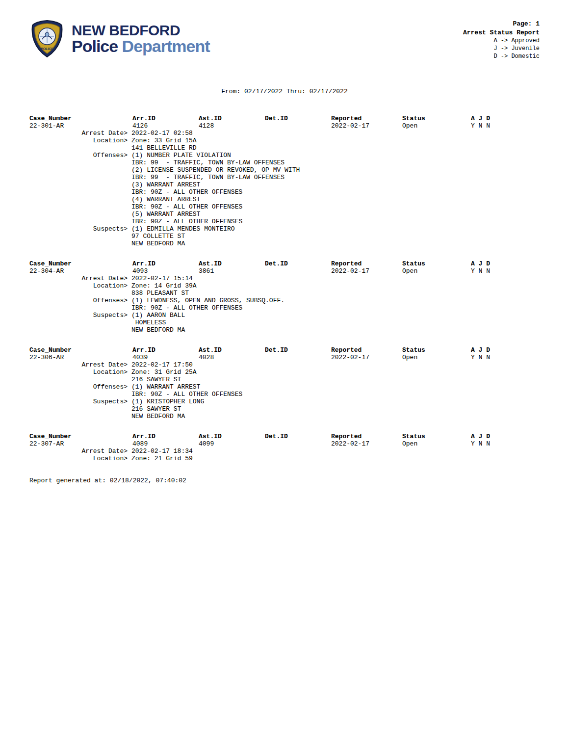POLICE
NEW BEDFORD
Police Department
Page: 1
Arrest Status Report
A -> Approved
J -> Juvenile
D -> Domestic
From: 02/17/2022 Thru: 02/17/2022
Case_Number
Arr.ID
Ast.ID
Det.ID
Reported
Status
A J D
22-301-AR
4126
4128
2022-02-17
Open
Y N N
Arrest Date>2022-02-17 02:58
Location>Zone: 33 Grid 15A
141 BELLEVILLE RD
Offenses>(1) NUMBER PLATE VIOLATION
IBR: 99 - TRAFFIC, TOWN BY-LAW OFFENSES
(2) LICENSE SUSPENDED OR REVOKED, OP MV WITH
IBR: 99 - TRAFFIC, TOWN BY-LAW OFFENSES
(3) WARRANT ARREST
IBR: 90Z - ALL OTHER OFFENSES
(4) WARRANT ARREST
IBR: 90Z - ALL OTHER OFFENSES
(5) WARRANT ARREST
IBR: 90Z - ALL OTHER OFFENSES
Suspects>(1) EDMILLA MENDES MONTEIRO
97 COLLETTE ST
NEW BEDFORD MA
Case_Number
Arr.ID
Ast.ID
Det.ID
Reported
Status
A J D
22-304-AR
4093
3861
2022-02-17
Open
Y N N
Arrest Date>2022-02-17 15:14
Location>Zone: 14 Grid 39A
838 PLEASANT ST
Offenses>(1) LEWDNESS, OPEN AND GROSS, SUBSQ.OFF.
IBR: 90Z - ALL OTHER OFFENSES
Suspects>(1) AARON BALL
HOMELESS
NEW BEDFORD MA
Case_Number
Arr.ID
Ast.ID
Det.ID
Reported
Status
A J D
22-306-AR
4039
4028
2022-02-17
Open
Y N N
Arrest Date>2022-02-17 17:50
Location>Zone: 31 Grid 25A
216 SAWYER ST
Offenses>(1) WARRANT ARREST
IBR: 90Z - ALL OTHER OFFENSES
Suspects>(1) KRISTOPHER LONG
216 SAWYER ST
NEW BEDFORD MA
Case_Number
Arr.ID
Ast.ID
Det.ID
Reported
Status
A J D
22-307-AR
4089
4099
2022-02-17
Open
Y N N
Arrest Date>2022-02-17 18:34
Location>Zone: 21 Grid 59
Report generated at: 02/18/2022, 07:40:02